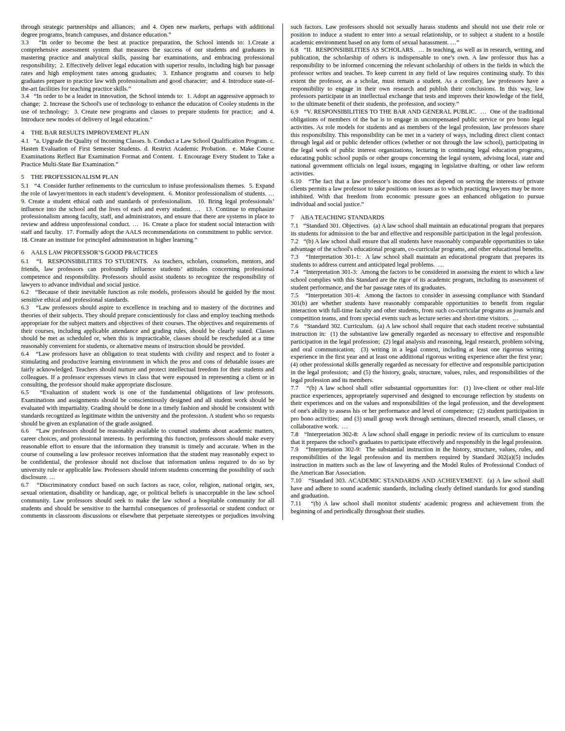through strategic partnerships and alliances; and 4. Open new markets, perhaps with additional degree programs, branch campuses, and distance education.”
3.3 “In order to become the best at practice preparation, the School intends to: 1.Create a comprehensive assessment system that measures the success of our students and graduates in mastering practice and analytical skills, passing bar examinations, and embracing professional responsibility; 2. Effectively deliver legal education with superior results, including high bar passage rates and high employment rates among graduates; 3. Enhance programs and courses to help graduates prepare to practice law with professionalism and good character; and 4. Introduce state-of-the-art facilities for teaching practice skills.”
3.4 “In order to be a leader in innovation, the School intends to: 1. Adopt an aggressive approach to change; 2. Increase the School's use of technology to enhance the education of Cooley students in the use of technology; 3. Create new programs and classes to prepare students for practice; and 4. Introduce new modes of delivery of legal education.”
4 THE BAR RESULTS IMPROVEMENT PLAN
4.1 “a. Upgrade the Quality of Incoming Classes. b. Conduct a Law School Qualification Program. c. Hasten Evaluation of First Semester Students. d. Restrict Academic Probation. e. Make Course Examinations Reflect Bar Examination Format and Content. f. Encourage Every Student to Take a Practice Multi-State Bar Examination.”
5 THE PROFESSIONALISM PLAN
5.1 “4. Consider further refinements to the curriculum to infuse professionalism themes. 5. Expand the role of lawyer/mentors in each student’s development. 6. Monitor professionalism of students. … 9. Create a student ethical oath and standards of professionalism. 10. Bring legal professionals’ influence into the school and the lives of each and every student. … 13. Continue to emphasize professionalism among faculty, staff, and administrators, and ensure that there are systems in place to review and address unprofessional conduct. … 16. Create a place for student social interaction with staff and faculty. 17. Formally adopt the AALS recommendations on commitment to public service. 18. Create an institute for principled administration in higher learning.”
6 AALS LAW PROFESSOR’S GOOD PRACTICES
6.1 “I. RESPONSIBILITIES TO STUDENTS. As teachers, scholars, counselors, mentors, and friends, law professors can profoundly influence students’ attitudes concerning professional competence and responsibility. Professors should assist students to recognize the responsibility of lawyers to advance individual and social justice.
6.2 “Because of their inevitable function as role models, professors should be guided by the most sensitive ethical and professional standards.
6.3 “Law professors should aspire to excellence in teaching and to mastery of the doctrines and theories of their subjects. They should prepare conscientiously for class and employ teaching methods appropriate for the subject matters and objectives of their courses. The objectives and requirements of their courses, including applicable attendance and grading rules, should be clearly stated. Classes should be met as scheduled or, when this is impracticable, classes should be rescheduled at a time reasonably convenient for students, or alternative means of instruction should be provided.
6.4 “Law professors have an obligation to treat students with civility and respect and to foster a stimulating and productive learning environment in which the pros and cons of debatable issues are fairly acknowledged. Teachers should nurture and protect intellectual freedom for their students and colleagues. If a professor expresses views in class that were espoused in representing a client or in consulting, the professor should make appropriate disclosure.
6.5 “Evaluation of student work is one of the fundamental obligations of law professors. Examinations and assignments should be conscientiously designed and all student work should be evaluated with impartiality. Grading should be done in a timely fashion and should be consistent with standards recognized as legitimate within the university and the profession. A student who so requests should be given an explanation of the grade assigned.
6.6 “Law professors should be reasonably available to counsel students about academic matters, career choices, and professional interests. In performing this function, professors should make every reasonable effort to ensure that the information they transmit is timely and accurate. When in the course of counseling a law professor receives information that the student may reasonably expect to be confidential, the professor should not disclose that information unless required to do so by university rule or applicable law. Professors should inform students concerning the possibility of such disclosure. …
6.7 “Discriminatory conduct based on such factors as race, color, religion, national origin, sex, sexual orientation, disability or handicap, age, or political beliefs is unacceptable in the law school community. Law professors should seek to make the law school a hospitable community for all students and should be sensitive to the harmful consequences of professorial or student conduct or comments in classroom discussions or elsewhere that perpetuate stereotypes or prejudices involving such factors. Law professors should not sexually harass students and should not use their role or position to induce a student to enter into a sexual relationship, or to subject a student to a hostile academic environment based on any form of sexual harassment. …”
6.8 “II. RESPONSIBILITIES AS SCHOLARS. … In teaching, as well as in research, writing, and publication, the scholarship of others is indispensable to one’s own. A law professor thus has a responsibility to be informed concerning the relevant scholarship of others in the fields in which the professor writes and teaches. To keep current in any field of law requires continuing study. To this extent the professor, as a scholar, must remain a student. As a corollary, law professors have a responsibility to engage in their own research and publish their conclusions. In this way, law professors participate in an intellectual exchange that tests and improves their knowledge of the field, to the ultimate benefit of their students, the profession, and society.”
6.9 “V. RESPONSIBILITIES TO THE BAR AND GENERAL PUBLIC. … One of the traditional obligations of members of the bar is to engage in uncompensated public service or pro bono legal activities. As role models for students and as members of the legal profession, law professors share this responsibility. This responsibility can be met in a variety of ways, including direct client contact through legal aid or public defender offices (whether or not through the law school), participating in the legal work of public interest organizations, lecturing in continuing legal education programs, educating public school pupils or other groups concerning the legal system, advising local, state and national government officials on legal issues, engaging in legislative drafting, or other law reform activities.
6.10 “The fact that a law professor’s income does not depend on serving the interests of private clients permits a law professor to take positions on issues as to which practicing lawyers may be more inhibited. With that freedom from economic pressure goes an enhanced obligation to pursue individual and social justice.”
7 ABA TEACHING STANDARDS
7.1 “Standard 301. Objectives. (a) A law school shall maintain an educational program that prepares its students for admission to the bar and effective and responsible participation in the legal profession.
7.2 “(b) A law school shall ensure that all students have reasonably comparable opportunities to take advantage of the school's educational program, co-curricular programs, and other educational benefits.
7.3 “Interpretation 301-1: A law school shall maintain an educational program that prepares its students to address current and anticipated legal problems. …
7.4 “Interpretation 301-3: Among the factors to be considered in assessing the extent to which a law school complies with this Standard are the rigor of its academic program, including its assessment of student performance, and the bar passage rates of its graduates.
7.5 “Interpretation 301-4: Among the factors to consider in assessing compliance with Standard 301(b) are whether students have reasonably comparable opportunities to benefit from regular interaction with full-time faculty and other students, from such co-curricular programs as journals and competition teams, and from special events such as lecture series and short-time visitors. …
7.6 “Standard 302. Curriculum. (a) A law school shall require that each student receive substantial instruction in: (1) the substantive law generally regarded as necessary to effective and responsible participation in the legal profession; (2) legal analysis and reasoning, legal research, problem solving, and oral communication; (3) writing in a legal context, including at least one rigorous writing experience in the first year and at least one additional rigorous writing experience after the first year; (4) other professional skills generally regarded as necessary for effective and responsible participation in the legal profession; and (5) the history, goals, structure, values, rules, and responsibilities of the legal profession and its members.
7.7 “(b) A law school shall offer substantial opportunities for: (1) live-client or other real-life practice experiences, appropriately supervised and designed to encourage reflection by students on their experiences and on the values and responsibilities of the legal profession, and the development of one's ability to assess his or her performance and level of competence; (2) student participation in pro bono activities; and (3) small group work through seminars, directed research, small classes, or collaborative work. …
7.8 “Interpretation 302-8: A law school shall engage in periodic review of its curriculum to ensure that it prepares the school's graduates to participate effectively and responsibly in the legal profession.
7.9 “Interpretation 302-9: The substantial instruction in the history, structure, values, rules, and responsibilities of the legal profession and its members required by Standard 302(a)(5) includes instruction in matters such as the law of lawyering and the Model Rules of Professional Conduct of the American Bar Association.
7.10 “Standard 303. ACADEMIC STANDARDS AND ACHIEVEMENT. (a) A law school shall have and adhere to sound academic standards, including clearly defined standards for good standing and graduation.
7.11 “(b) A law school shall monitor students' academic progress and achievement from the beginning of and periodically throughout their studies.